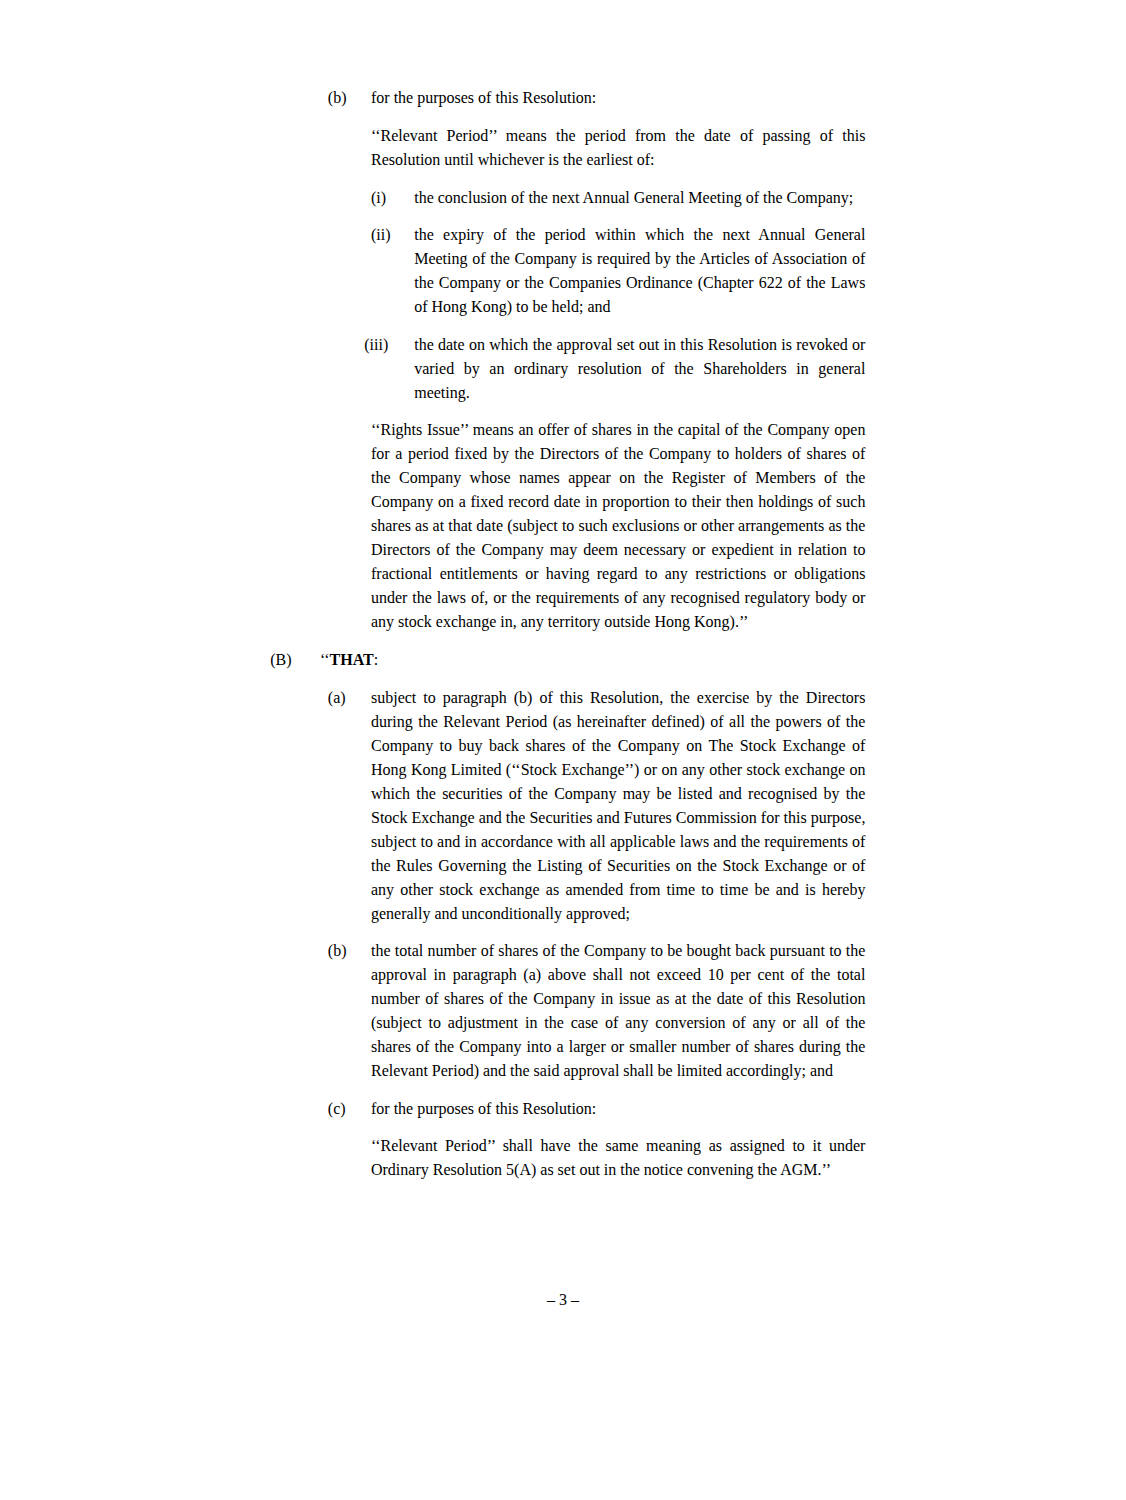(b)
for the purposes of this Resolution:
‘‘Relevant Period’’ means the period from the date of passing of this Resolution until whichever is the earliest of:
(i)
the conclusion of the next Annual General Meeting of the Company;
(ii)
the expiry of the period within which the next Annual General Meeting of the Company is required by the Articles of Association of the Company or the Companies Ordinance (Chapter 622 of the Laws of Hong Kong) to be held; and
(iii)
the date on which the approval set out in this Resolution is revoked or varied by an ordinary resolution of the Shareholders in general meeting.
‘‘Rights Issue’’ means an offer of shares in the capital of the Company open for a period fixed by the Directors of the Company to holders of shares of the Company whose names appear on the Register of Members of the Company on a fixed record date in proportion to their then holdings of such shares as at that date (subject to such exclusions or other arrangements as the Directors of the Company may deem necessary or expedient in relation to fractional entitlements or having regard to any restrictions or obligations under the laws of, or the requirements of any recognised regulatory body or any stock exchange in, any territory outside Hong Kong).’’
(B)
‘‘THAT:
(a)
subject to paragraph (b) of this Resolution, the exercise by the Directors during the Relevant Period (as hereinafter defined) of all the powers of the Company to buy back shares of the Company on The Stock Exchange of Hong Kong Limited (‘‘Stock Exchange’’) or on any other stock exchange on which the securities of the Company may be listed and recognised by the Stock Exchange and the Securities and Futures Commission for this purpose, subject to and in accordance with all applicable laws and the requirements of the Rules Governing the Listing of Securities on the Stock Exchange or of any other stock exchange as amended from time to time be and is hereby generally and unconditionally approved;
(b)
the total number of shares of the Company to be bought back pursuant to the approval in paragraph (a) above shall not exceed 10 per cent of the total number of shares of the Company in issue as at the date of this Resolution (subject to adjustment in the case of any conversion of any or all of the shares of the Company into a larger or smaller number of shares during the Relevant Period) and the said approval shall be limited accordingly; and
(c)
for the purposes of this Resolution:
‘‘Relevant Period’’ shall have the same meaning as assigned to it under Ordinary Resolution 5(A) as set out in the notice convening the AGM.’’
– 3 –